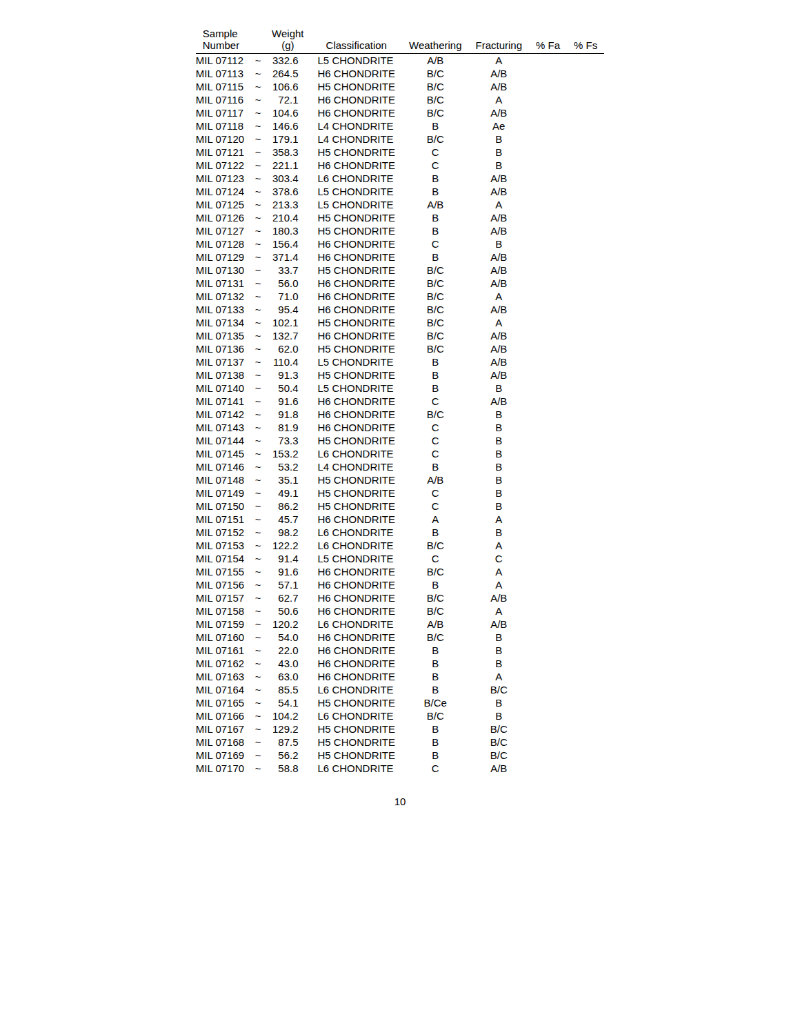| Sample | | Weight | | | | | |
| --- | --- | --- | --- | --- | --- | --- | --- |
| Number | | (g) | Classification | Weathering | Fracturing | % Fa | % Fs |
| MIL 07112 | ~ | 332.6 | L5 CHONDRITE | A/B | A | | |
| MIL 07113 | ~ | 264.5 | H6 CHONDRITE | B/C | A/B | | |
| MIL 07115 | ~ | 106.6 | H5 CHONDRITE | B/C | A/B | | |
| MIL 07116 | ~ | 72.1 | H6 CHONDRITE | B/C | A | | |
| MIL 07117 | ~ | 104.6 | H6 CHONDRITE | B/C | A/B | | |
| MIL 07118 | ~ | 146.6 | L4 CHONDRITE | B | Ae | | |
| MIL 07120 | ~ | 179.1 | L4 CHONDRITE | B/C | B | | |
| MIL 07121 | ~ | 358.3 | H5 CHONDRITE | C | B | | |
| MIL 07122 | ~ | 221.1 | H6 CHONDRITE | C | B | | |
| MIL 07123 | ~ | 303.4 | L6 CHONDRITE | B | A/B | | |
| MIL 07124 | ~ | 378.6 | L5 CHONDRITE | B | A/B | | |
| MIL 07125 | ~ | 213.3 | L5 CHONDRITE | A/B | A | | |
| MIL 07126 | ~ | 210.4 | H5 CHONDRITE | B | A/B | | |
| MIL 07127 | ~ | 180.3 | H5 CHONDRITE | B | A/B | | |
| MIL 07128 | ~ | 156.4 | H6 CHONDRITE | C | B | | |
| MIL 07129 | ~ | 371.4 | H6 CHONDRITE | B | A/B | | |
| MIL 07130 | ~ | 33.7 | H5 CHONDRITE | B/C | A/B | | |
| MIL 07131 | ~ | 56.0 | H6 CHONDRITE | B/C | A/B | | |
| MIL 07132 | ~ | 71.0 | H6 CHONDRITE | B/C | A | | |
| MIL 07133 | ~ | 95.4 | H6 CHONDRITE | B/C | A/B | | |
| MIL 07134 | ~ | 102.1 | H5 CHONDRITE | B/C | A | | |
| MIL 07135 | ~ | 132.7 | H6 CHONDRITE | B/C | A/B | | |
| MIL 07136 | ~ | 62.0 | H5 CHONDRITE | B/C | A/B | | |
| MIL 07137 | ~ | 110.4 | L5 CHONDRITE | B | A/B | | |
| MIL 07138 | ~ | 91.3 | H5 CHONDRITE | B | A/B | | |
| MIL 07140 | ~ | 50.4 | L5 CHONDRITE | B | B | | |
| MIL 07141 | ~ | 91.6 | H6 CHONDRITE | C | A/B | | |
| MIL 07142 | ~ | 91.8 | H6 CHONDRITE | B/C | B | | |
| MIL 07143 | ~ | 81.9 | H6 CHONDRITE | C | B | | |
| MIL 07144 | ~ | 73.3 | H5 CHONDRITE | C | B | | |
| MIL 07145 | ~ | 153.2 | L6 CHONDRITE | C | B | | |
| MIL 07146 | ~ | 53.2 | L4 CHONDRITE | B | B | | |
| MIL 07148 | ~ | 35.1 | H5 CHONDRITE | A/B | B | | |
| MIL 07149 | ~ | 49.1 | H5 CHONDRITE | C | B | | |
| MIL 07150 | ~ | 86.2 | H5 CHONDRITE | C | B | | |
| MIL 07151 | ~ | 45.7 | H6 CHONDRITE | A | A | | |
| MIL 07152 | ~ | 98.2 | L6 CHONDRITE | B | B | | |
| MIL 07153 | ~ | 122.2 | L6 CHONDRITE | B/C | A | | |
| MIL 07154 | ~ | 91.4 | L5 CHONDRITE | C | C | | |
| MIL 07155 | ~ | 91.6 | H6 CHONDRITE | B/C | A | | |
| MIL 07156 | ~ | 57.1 | H6 CHONDRITE | B | A | | |
| MIL 07157 | ~ | 62.7 | H6 CHONDRITE | B/C | A/B | | |
| MIL 07158 | ~ | 50.6 | H6 CHONDRITE | B/C | A | | |
| MIL 07159 | ~ | 120.2 | L6 CHONDRITE | A/B | A/B | | |
| MIL 07160 | ~ | 54.0 | H6 CHONDRITE | B/C | B | | |
| MIL 07161 | ~ | 22.0 | H6 CHONDRITE | B | B | | |
| MIL 07162 | ~ | 43.0 | H6 CHONDRITE | B | B | | |
| MIL 07163 | ~ | 63.0 | H6 CHONDRITE | B | A | | |
| MIL 07164 | ~ | 85.5 | L6 CHONDRITE | B | B/C | | |
| MIL 07165 | ~ | 54.1 | H5 CHONDRITE | B/Ce | B | | |
| MIL 07166 | ~ | 104.2 | L6 CHONDRITE | B/C | B | | |
| MIL 07167 | ~ | 129.2 | H5 CHONDRITE | B | B/C | | |
| MIL 07168 | ~ | 87.5 | H5 CHONDRITE | B | B/C | | |
| MIL 07169 | ~ | 56.2 | H5 CHONDRITE | B | B/C | | |
| MIL 07170 | ~ | 58.8 | L6 CHONDRITE | C | A/B | | |
10